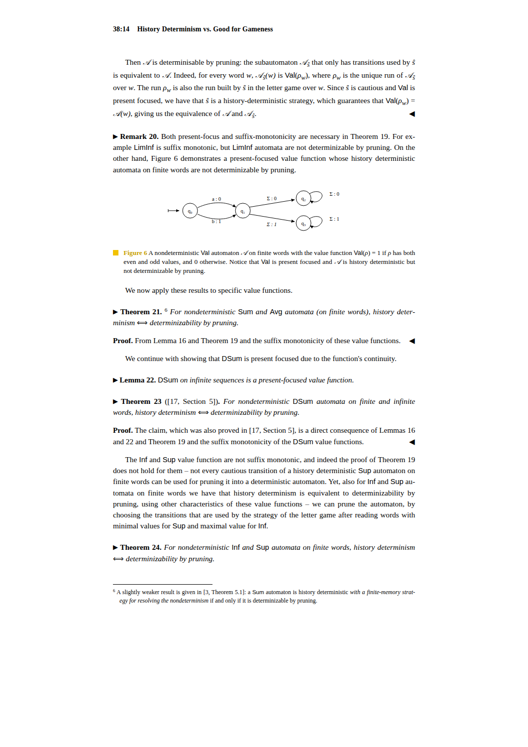38:14 History Determinism vs. Good for Gameness
Then 𝒜 is determinisable by pruning: the subautomaton 𝒜ŝ that only has transitions used by ŝ is equivalent to 𝒜. Indeed, for every word w, 𝒜ŝ(w) is Val(ρw), where ρw is the unique run of 𝒜ŝ over w. The run ρw is also the run built by ŝ in the letter game over w. Since ŝ is cautious and Val is present focused, we have that ŝ is a history-deterministic strategy, which guarantees that Val(ρw) = 𝒜(w), giving us the equivalence of 𝒜 and 𝒜ŝ.◀
▶Remark 20. Both present-focus and suffix-monotonicity are necessary in Theorem 19. For example LimInf is suffix monotonic, but LimInf automata are not determinizable by pruning. On the other hand, Figure 6 demonstrates a present-focused value function whose history deterministic automata on finite words are not determinizable by pruning.
q₀ q₁ q₂ q₃ a : 0 b : 1 Σ : 0 Σ : 1 Σ : 0 Σ : 1
Figure 6 A nondeterministic Val automaton 𝒜 on finite words with the value function Val(ρ) = 1 if ρ has both even and odd values, and 0 otherwise. Notice that Val is present focused and 𝒜 is history deterministic but not determinizable by pruning.
We now apply these results to specific value functions.
▶Theorem 21. 6 For nondeterministic Sum and Avg automata (on finite words), history determinism ⟺ determinizability by pruning.
Proof. From Lemma 16 and Theorem 19 and the suffix monotonicity of these value functions.◀
We continue with showing that DSum is present focused due to the function's continuity.
▶Lemma 22. DSum on infinite sequences is a present-focused value function.
▶Theorem 23 ([17, Section 5]). For nondeterministic DSum automata on finite and infinite words, history determinism ⟺ determinizability by pruning.
Proof. The claim, which was also proved in [17, Section 5], is a direct consequence of Lemmas 16 and 22 and Theorem 19 and the suffix monotonicity of the DSum value functions.◀
The Inf and Sup value function are not suffix monotonic, and indeed the proof of Theorem 19 does not hold for them – not every cautious transition of a history deterministic Sup automaton on finite words can be used for pruning it into a deterministic automaton. Yet, also for Inf and Sup automata on finite words we have that history determinism is equivalent to determinizability by pruning, using other characteristics of these value functions – we can prune the automaton, by choosing the transitions that are used by the strategy of the letter game after reading words with minimal values for Sup and maximal value for Inf.
▶Theorem 24. For nondeterministic Inf and Sup automata on finite words, history determinism ⟺ determinizability by pruning.
6 A slightly weaker result is given in [3, Theorem 5.1]: a Sum automaton is history deterministic with a finite-memory strategy for resolving the nondeterminism if and only if it is determinizable by pruning.